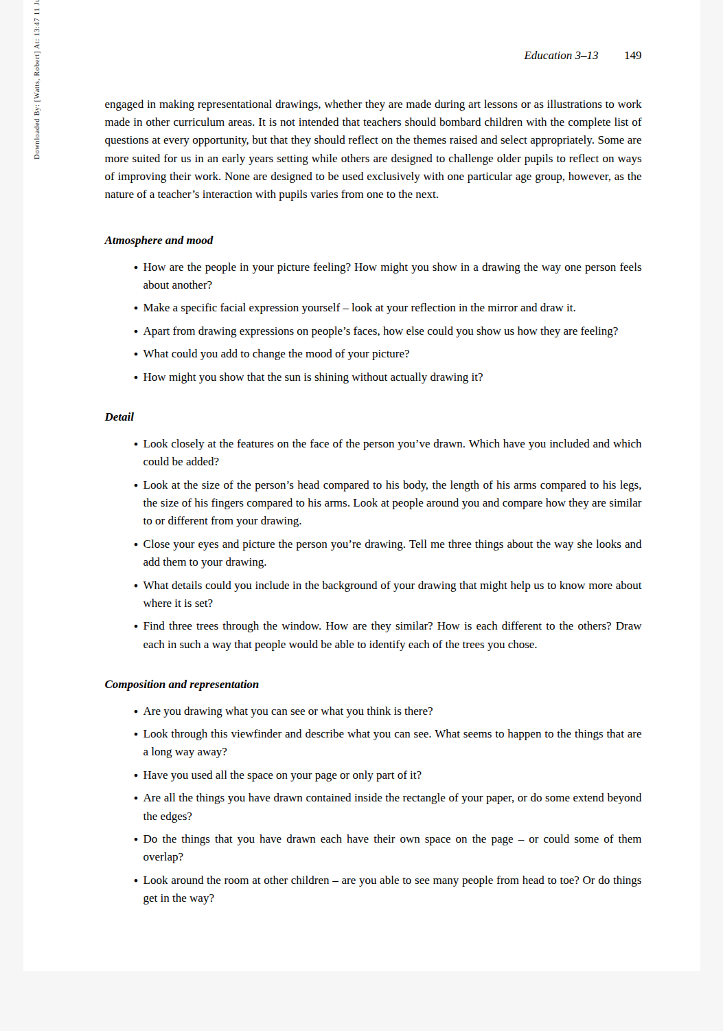Downloaded By: [Watts, Robert] At: 13:47 11 June 2010
Education 3–13149
engaged in making representational drawings, whether they are made during art lessons or as illustrations to work made in other curriculum areas. It is not intended that teachers should bombard children with the complete list of questions at every opportunity, but that they should reflect on the themes raised and select appropriately. Some are more suited for us in an early years setting while others are designed to challenge older pupils to reflect on ways of improving their work. None are designed to be used exclusively with one particular age group, however, as the nature of a teacher’s interaction with pupils varies from one to the next.
Atmosphere and mood
How are the people in your picture feeling? How might you show in a drawing the way one person feels about another?
Make a specific facial expression yourself – look at your reflection in the mirror and draw it.
Apart from drawing expressions on people’s faces, how else could you show us how they are feeling?
What could you add to change the mood of your picture?
How might you show that the sun is shining without actually drawing it?
Detail
Look closely at the features on the face of the person you’ve drawn. Which have you included and which could be added?
Look at the size of the person’s head compared to his body, the length of his arms compared to his legs, the size of his fingers compared to his arms. Look at people around you and compare how they are similar to or different from your drawing.
Close your eyes and picture the person you’re drawing. Tell me three things about the way she looks and add them to your drawing.
What details could you include in the background of your drawing that might help us to know more about where it is set?
Find three trees through the window. How are they similar? How is each different to the others? Draw each in such a way that people would be able to identify each of the trees you chose.
Composition and representation
Are you drawing what you can see or what you think is there?
Look through this viewfinder and describe what you can see. What seems to happen to the things that are a long way away?
Have you used all the space on your page or only part of it?
Are all the things you have drawn contained inside the rectangle of your paper, or do some extend beyond the edges?
Do the things that you have drawn each have their own space on the page – or could some of them overlap?
Look around the room at other children – are you able to see many people from head to toe? Or do things get in the way?